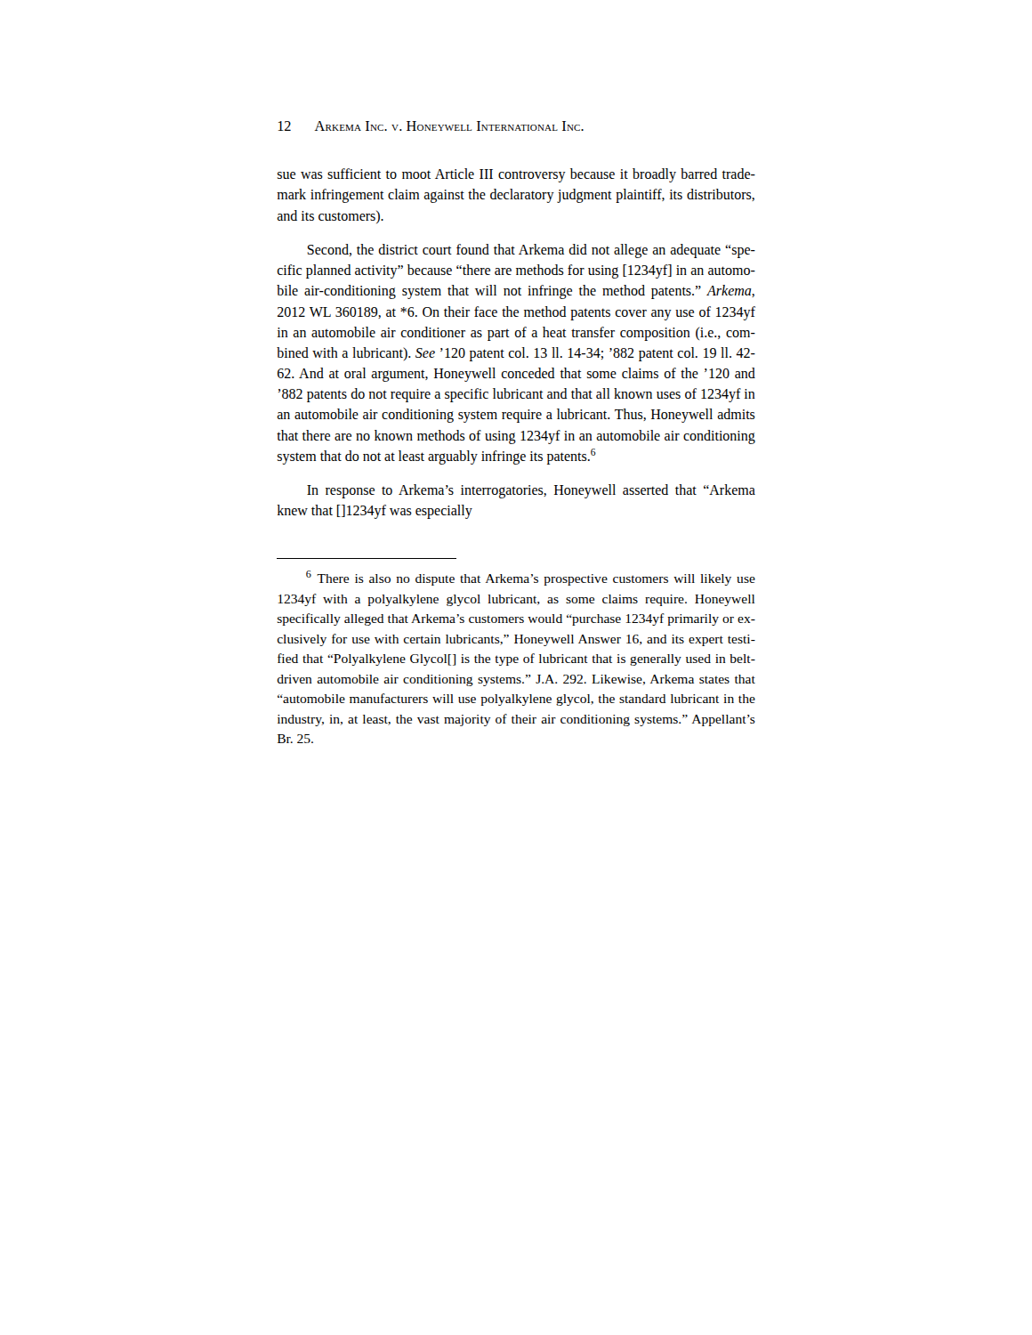12 Arkema Inc. v. Honeywell International Inc.
sue was sufficient to moot Article III controversy because it broadly barred trademark infringement claim against the declaratory judgment plaintiff, its distributors, and its customers).
Second, the district court found that Arkema did not allege an adequate “specific planned activity” because “there are methods for using [1234yf] in an automobile air-conditioning system that will not infringe the method patents.” Arkema, 2012 WL 360189, at *6. On their face the method patents cover any use of 1234yf in an automobile air conditioner as part of a heat transfer composition (i.e., combined with a lubricant). See ’120 patent col. 13 ll. 14-34; ’882 patent col. 19 ll. 42-62. And at oral argument, Honeywell conceded that some claims of the ’120 and ’882 patents do not require a specific lubricant and that all known uses of 1234yf in an automobile air conditioning system require a lubricant. Thus, Honeywell admits that there are no known methods of using 1234yf in an automobile air conditioning system that do not at least arguably infringe its patents.6
In response to Arkema’s interrogatories, Honeywell asserted that “Arkema knew that []1234yf was especially
6 There is also no dispute that Arkema’s prospective customers will likely use 1234yf with a polyalkylene glycol lubricant, as some claims require. Honeywell specifically alleged that Arkema’s customers would “purchase 1234yf primarily or exclusively for use with certain lubricants,” Honeywell Answer 16, and its expert testified that “Polyalkylene Glycol[] is the type of lubricant that is generally used in belt-driven automobile air conditioning systems.” J.A. 292. Likewise, Arkema states that “automobile manufacturers will use polyalkylene glycol, the standard lubricant in the industry, in, at least, the vast majority of their air conditioning systems.” Appellant’s Br. 25.